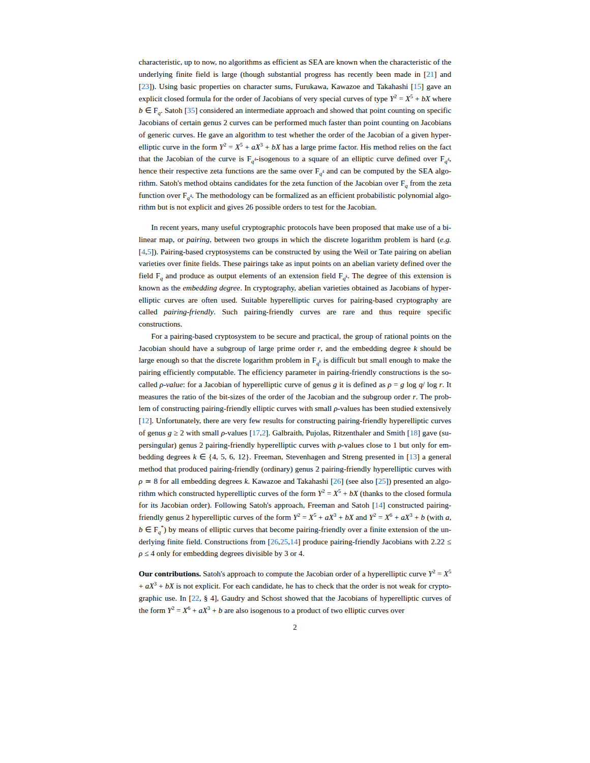characteristic, up to now, no algorithms as efficient as SEA are known when the characteristic of the underlying finite field is large (though substantial progress has recently been made in [21] and [23]). Using basic properties on character sums, Furukawa, Kawazoe and Takahashi [15] gave an explicit closed formula for the order of Jacobians of very special curves of type Y2 = X5 + bX where b ∈ Fq. Satoh [35] considered an intermediate approach and showed that point counting on specific Jacobians of certain genus 2 curves can be performed much faster than point counting on Jacobians of generic curves. He gave an algorithm to test whether the order of the Jacobian of a given hyperelliptic curve in the form Y2 = X5 + aX3 + bX has a large prime factor. His method relies on the fact that the Jacobian of the curve is Fq4-isogenous to a square of an elliptic curve defined over Fq4, hence their respective zeta functions are the same over Fq4 and can be computed by the SEA algorithm. Satoh's method obtains candidates for the zeta function of the Jacobian over Fq from the zeta function over Fq4. The methodology can be formalized as an efficient probabilistic polynomial algorithm but is not explicit and gives 26 possible orders to test for the Jacobian.
In recent years, many useful cryptographic protocols have been proposed that make use of a bilinear map, or pairing, between two groups in which the discrete logarithm problem is hard (e.g. [4,5]). Pairing-based cryptosystems can be constructed by using the Weil or Tate pairing on abelian varieties over finite fields. These pairings take as input points on an abelian variety defined over the field Fq and produce as output elements of an extension field Fqk. The degree of this extension is known as the embedding degree. In cryptography, abelian varieties obtained as Jacobians of hyperelliptic curves are often used. Suitable hyperelliptic curves for pairing-based cryptography are called pairing-friendly. Such pairing-friendly curves are rare and thus require specific constructions.
For a pairing-based cryptosystem to be secure and practical, the group of rational points on the Jacobian should have a subgroup of large prime order r, and the embedding degree k should be large enough so that the discrete logarithm problem in Fqk is difficult but small enough to make the pairing efficiently computable. The efficiency parameter in pairing-friendly constructions is the so-called ρ-value: for a Jacobian of hyperelliptic curve of genus g it is defined as ρ = g log q/ log r. It measures the ratio of the bit-sizes of the order of the Jacobian and the subgroup order r. The problem of constructing pairing-friendly elliptic curves with small ρ-values has been studied extensively [12]. Unfortunately, there are very few results for constructing pairing-friendly hyperelliptic curves of genus g ≥ 2 with small ρ-values [17,2]. Galbraith, Pujolas, Ritzenthaler and Smith [18] gave (supersingular) genus 2 pairing-friendly hyperelliptic curves with ρ-values close to 1 but only for embedding degrees k ∈ {4, 5, 6, 12}. Freeman, Stevenhagen and Streng presented in [13] a general method that produced pairing-friendly (ordinary) genus 2 pairing-friendly hyperelliptic curves with ρ ≃ 8 for all embedding degrees k. Kawazoe and Takahashi [26] (see also [25]) presented an algorithm which constructed hyperelliptic curves of the form Y2 = X5 + bX (thanks to the closed formula for its Jacobian order). Following Satoh's approach, Freeman and Satoh [14] constructed pairing-friendly genus 2 hyperelliptic curves of the form Y2 = X5 + aX3 + bX and Y2 = X6 + aX3 + b (with a, b ∈ Fq*) by means of elliptic curves that become pairing-friendly over a finite extension of the underlying finite field. Constructions from [26,25,14] produce pairing-friendly Jacobians with 2.22 ≤ ρ ≤ 4 only for embedding degrees divisible by 3 or 4.
Our contributions. Satoh's approach to compute the Jacobian order of a hyperelliptic curve Y2 = X5 + aX3 + bX is not explicit. For each candidate, he has to check that the order is not weak for cryptographic use. In [22, § 4], Gaudry and Schost showed that the Jacobians of hyperelliptic curves of the form Y2 = X6 + aX3 + b are also isogenous to a product of two elliptic curves over
2